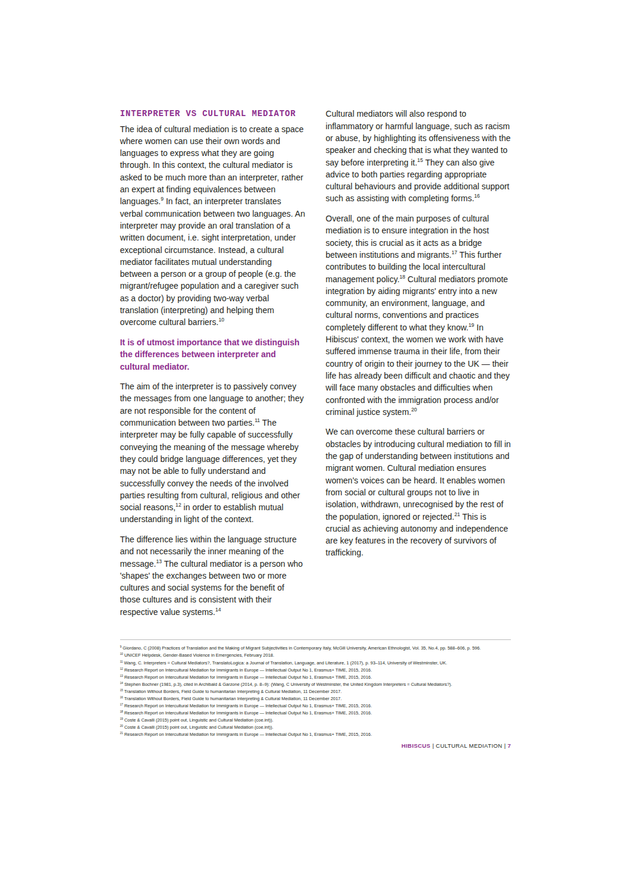Interpreter vs Cultural Mediator
The idea of cultural mediation is to create a space where women can use their own words and languages to express what they are going through. In this context, the cultural mediator is asked to be much more than an interpreter, rather an expert at finding equivalences between languages.9 In fact, an interpreter translates verbal communication between two languages. An interpreter may provide an oral translation of a written document, i.e. sight interpretation, under exceptional circumstance. Instead, a cultural mediator facilitates mutual understanding between a person or a group of people (e.g. the migrant/refugee population and a caregiver such as a doctor) by providing two-way verbal translation (interpreting) and helping them overcome cultural barriers.10
It is of utmost importance that we distinguish the differences between interpreter and cultural mediator.
The aim of the interpreter is to passively convey the messages from one language to another; they are not responsible for the content of communication between two parties.11 The interpreter may be fully capable of successfully conveying the meaning of the message whereby they could bridge language differences, yet they may not be able to fully understand and successfully convey the needs of the involved parties resulting from cultural, religious and other social reasons,12 in order to establish mutual understanding in light of the context.
The difference lies within the language structure and not necessarily the inner meaning of the message.13 The cultural mediator is a person who 'shapes' the exchanges between two or more cultures and social systems for the benefit of those cultures and is consistent with their respective value systems.14
Cultural mediators will also respond to inflammatory or harmful language, such as racism or abuse, by highlighting its offensiveness with the speaker and checking that is what they wanted to say before interpreting it.15 They can also give advice to both parties regarding appropriate cultural behaviours and provide additional support such as assisting with completing forms.16
Overall, one of the main purposes of cultural mediation is to ensure integration in the host society, this is crucial as it acts as a bridge between institutions and migrants.17 This further contributes to building the local intercultural management policy.18 Cultural mediators promote integration by aiding migrants' entry into a new community, an environment, language, and cultural norms, conventions and practices completely different to what they know.19 In Hibiscus' context, the women we work with have suffered immense trauma in their life, from their country of origin to their journey to the UK — their life has already been difficult and chaotic and they will face many obstacles and difficulties when confronted with the immigration process and/or criminal justice system.20
We can overcome these cultural barriers or obstacles by introducing cultural mediation to fill in the gap of understanding between institutions and migrant women. Cultural mediation ensures women's voices can be heard. It enables women from social or cultural groups not to live in isolation, withdrawn, unrecognised by the rest of the population, ignored or rejected.21 This is crucial as achieving autonomy and independence are key features in the recovery of survivors of trafficking.
9 Giordano, C (2008) Practices of Translation and the Making of Migrant Subjectivities in Contemporary Italy, McGill University, American Ethnologist, Vol. 35, No.4, pp. 588–606, p. 596.
10 UNICEF Helpdesk, Gender-Based Violence in Emergencies, February 2018.
11 Wang, C. Interpreters = Cultural Mediators?, TranslatoLogica: a Journal of Translation, Language, and Literature, 1 (2017), p. 93–114, University of Westminster, UK.
12 Research Report on Intercultural Mediation for Immigrants in Europe — Intellectual Output No 1, Erasmus+ TIME, 2015, 2016.
13 Research Report on Intercultural Mediation for Immigrants in Europe — Intellectual Output No 1, Erasmus+ TIME, 2015, 2016.
14 Stephen Bochner (1981, p.3), cited in Archibald & Garzone (2014, p. 8–9): (Wang, C University of Westminster, the United Kingdom Interpreters = Cultural Mediators?).
15 Translation Without Borders, Field Guide to humanitarian Interpreting & Cultural Mediation, 11 December 2017.
16 Translation Without Borders, Field Guide to humanitarian Interpreting & Cultural Mediation, 11 December 2017.
17 Research Report on Intercultural Mediation for Immigrants in Europe — Intellectual Output No 1, Erasmus+ TIME, 2015, 2016.
18 Research Report on Intercultural Mediation for Immigrants in Europe — Intellectual Output No 1, Erasmus+ TIME, 2015, 2016.
19 Coste & Cavalli (2015) point out, Linguistic and Cultural Mediation (coe.int)).
20 Coste & Cavalli (2015) point out, Linguistic and Cultural Mediation (coe.int)).
21 Research Report on Intercultural Mediation for Immigrants in Europe — Intellectual Output No 1, Erasmus+ TIME, 2015, 2016.
HIBISCUS | CULTURAL MEDIATION | 7